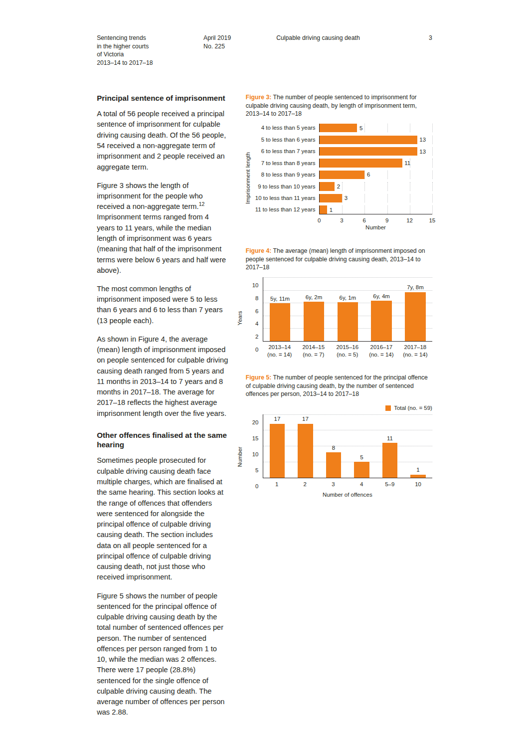Sentencing trends
in the higher courts
of Victoria
2013–14 to 2017–18
April 2019
No. 225
Culpable driving causing death
3
Principal sentence of imprisonment
A total of 56 people received a principal sentence of imprisonment for culpable driving causing death. Of the 56 people, 54 received a non-aggregate term of imprisonment and 2 people received an aggregate term.
Figure 3 shows the length of imprisonment for the people who received a non-aggregate term.12 Imprisonment terms ranged from 4 years to 11 years, while the median length of imprisonment was 6 years (meaning that half of the imprisonment terms were below 6 years and half were above).
The most common lengths of imprisonment imposed were 5 to less than 6 years and 6 to less than 7 years (13 people each).
As shown in Figure 4, the average (mean) length of imprisonment imposed on people sentenced for culpable driving causing death ranged from 5 years and 11 months in 2013–14 to 7 years and 8 months in 2017–18. The average for 2017–18 reflects the highest average imprisonment length over the five years.
Other offences finalised at the same hearing
Sometimes people prosecuted for culpable driving causing death face multiple charges, which are finalised at the same hearing. This section looks at the range of offences that offenders were sentenced for alongside the principal offence of culpable driving causing death. The section includes data on all people sentenced for a principal offence of culpable driving causing death, not just those who received imprisonment.
Figure 5 shows the number of people sentenced for the principal offence of culpable driving causing death by the total number of sentenced offences per person. The number of sentenced offences per person ranged from 1 to 10, while the median was 2 offences. There were 17 people (28.8%) sentenced for the single offence of culpable driving causing death. The average number of offences per person was 2.88.
Figure 3: The number of people sentenced to imprisonment for culpable driving causing death, by length of imprisonment term, 2013–14 to 2017–18
Imprisonment length
4 to less than 5 years
5
5 to less than 6 years
13
6 to less than 7 years
13
7 to less than 8 years
11
8 to less than 9 years
6
9 to less than 10 years
2
10 to less than 11 years
3
11 to less than 12 years
1
0 3 6 9 12 15
Number
Figure 4: The average (mean) length of imprisonment imposed on people sentenced for culpable driving causing death, 2013–14 to 2017–18
Years
10 8 6 4 2 0
5y, 11m
6y, 2m
6y, 1m
6y, 4m
7y, 8m
2013–14
(no. = 14)
2014–15
(no. = 7)
2015–16
(no. = 5)
2016–17
(no. = 14)
2017–18
(no. = 14)
Figure 5: The number of people sentenced for the principal offence of culpable driving causing death, by the number of sentenced offences per person, 2013–14 to 2017–18
Total (no. = 59)
Number
20 15 10 5 0
17
17
8
5
11
1
1
2
3
4
5–9
10
Number of offences